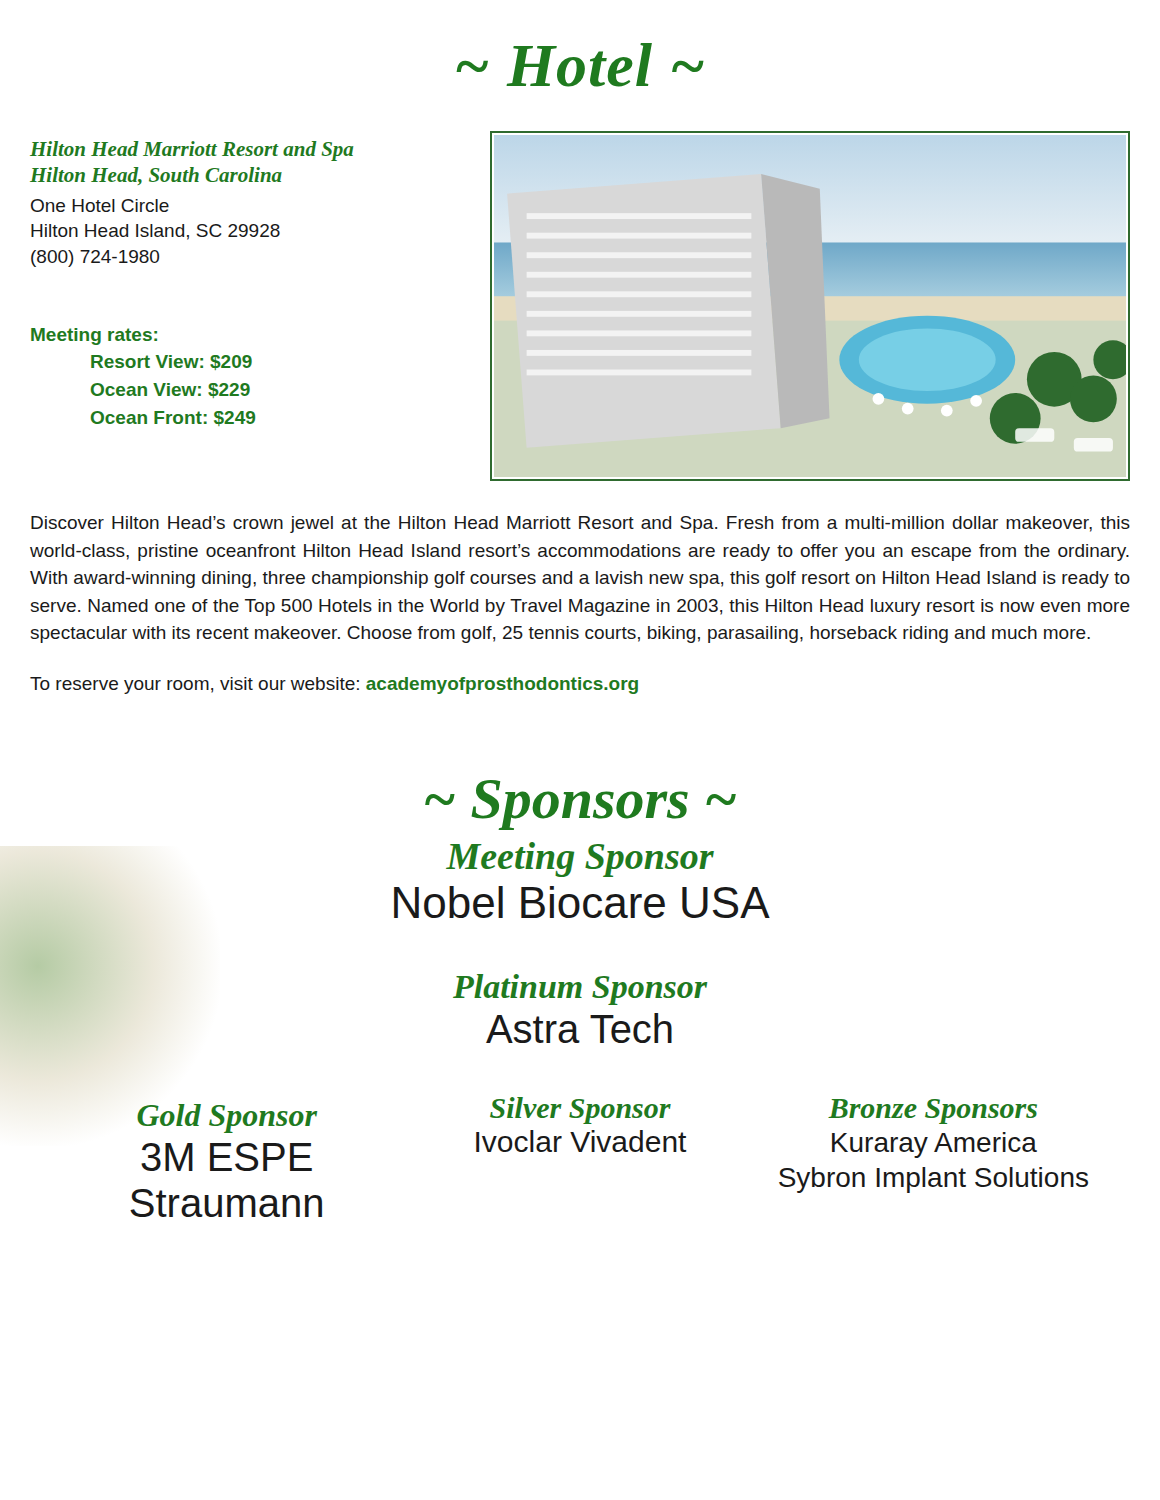~ Hotel ~
Hilton Head Marriott Resort and Spa
Hilton Head, South Carolina
One Hotel Circle
Hilton Head Island, SC 29928
(800) 724-1980
Meeting rates:
Resort View: $209
Ocean View: $229
Ocean Front: $249
Discover Hilton Head’s crown jewel at the Hilton Head Marriott Resort and Spa. Fresh from a multi-million dollar makeover, this world-class, pristine oceanfront Hilton Head Island resort’s accommodations are ready to offer you an escape from the ordinary. With award-winning dining, three championship golf courses and a lavish new spa, this golf resort on Hilton Head Island is ready to serve. Named one of the Top 500 Hotels in the World by Travel Magazine in 2003, this Hilton Head luxury resort is now even more spectacular with its recent makeover. Choose from golf, 25 tennis courts, biking, parasailing, horseback riding and much more.
To reserve your room, visit our website: academyofprosthodontics.org
~ Sponsors ~
Meeting Sponsor
Nobel Biocare USA
Platinum Sponsor
Astra Tech
Gold Sponsor
3M ESPE
Straumann
Silver Sponsor
Ivoclar Vivadent
Bronze Sponsors
Kuraray America
Sybron Implant Solutions